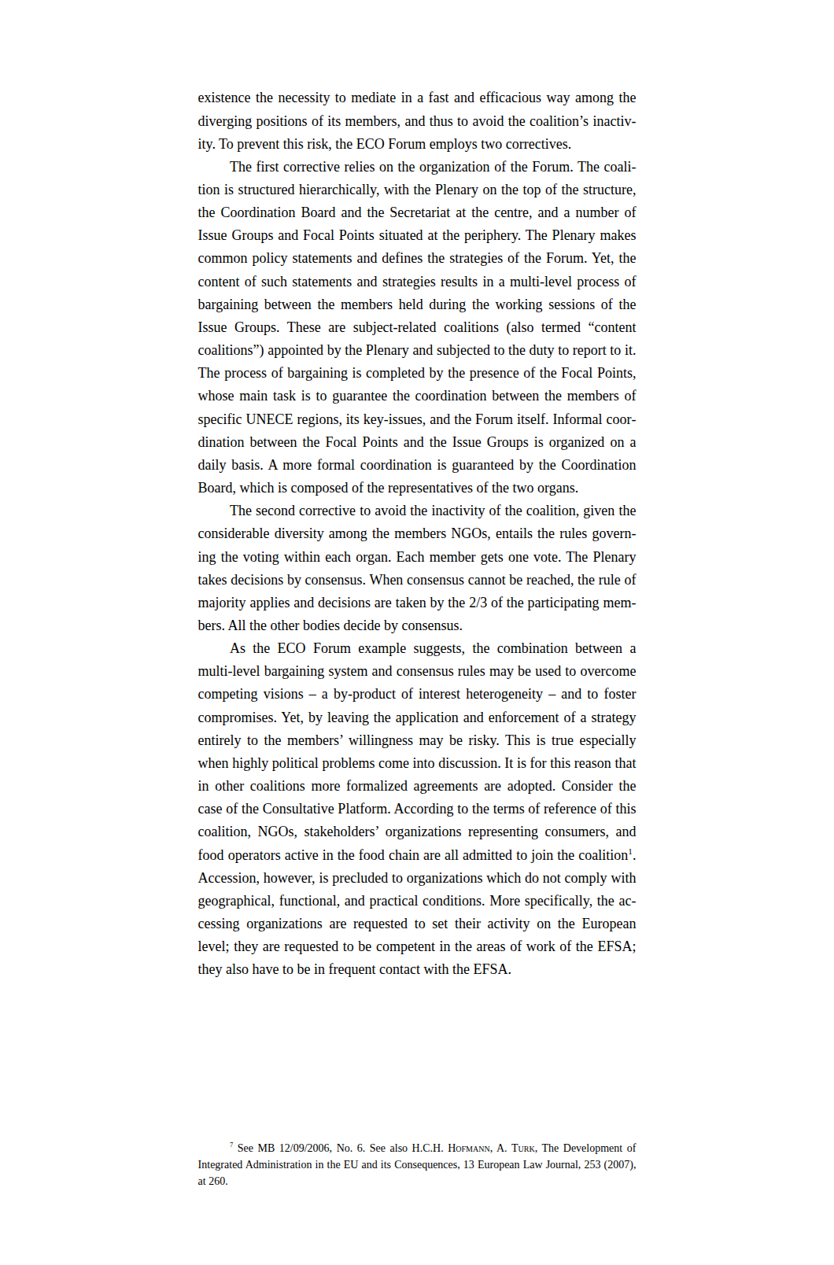existence the necessity to mediate in a fast and efficacious way among the diverging positions of its members, and thus to avoid the coalition’s inactivity. To prevent this risk, the ECO Forum employs two correctives.
The first corrective relies on the organization of the Forum. The coalition is structured hierarchically, with the Plenary on the top of the structure, the Coordination Board and the Secretariat at the centre, and a number of Issue Groups and Focal Points situated at the periphery. The Plenary makes common policy statements and defines the strategies of the Forum. Yet, the content of such statements and strategies results in a multi-level process of bargaining between the members held during the working sessions of the Issue Groups. These are subject-related coalitions (also termed “content coalitions”) appointed by the Plenary and subjected to the duty to report to it. The process of bargaining is completed by the presence of the Focal Points, whose main task is to guarantee the coordination between the members of specific UNECE regions, its key-issues, and the Forum itself. Informal coordination between the Focal Points and the Issue Groups is organized on a daily basis. A more formal coordination is guaranteed by the Coordination Board, which is composed of the representatives of the two organs.
The second corrective to avoid the inactivity of the coalition, given the considerable diversity among the members NGOs, entails the rules governing the voting within each organ. Each member gets one vote. The Plenary takes decisions by consensus. When consensus cannot be reached, the rule of majority applies and decisions are taken by the 2/3 of the participating members. All the other bodies decide by consensus.
As the ECO Forum example suggests, the combination between a multi-level bargaining system and consensus rules may be used to overcome competing visions – a by-product of interest heterogeneity – and to foster compromises. Yet, by leaving the application and enforcement of a strategy entirely to the members’ willingness may be risky. This is true especially when highly political problems come into discussion. It is for this reason that in other coalitions more formalized agreements are adopted. Consider the case of the Consultative Platform. According to the terms of reference of this coalition, NGOs, stakeholders’ organizations representing consumers, and food operators active in the food chain are all admitted to join the coalition1. Accession, however, is precluded to organizations which do not comply with geographical, functional, and practical conditions. More specifically, the accessing organizations are requested to set their activity on the European level; they are requested to be competent in the areas of work of the EFSA; they also have to be in frequent contact with the EFSA.
7 See MB 12/09/2006, No. 6. See also H.C.H. Hofmann, A. Turk, The Development of Integrated Administration in the EU and its Consequences, 13 European Law Journal, 253 (2007), at 260.